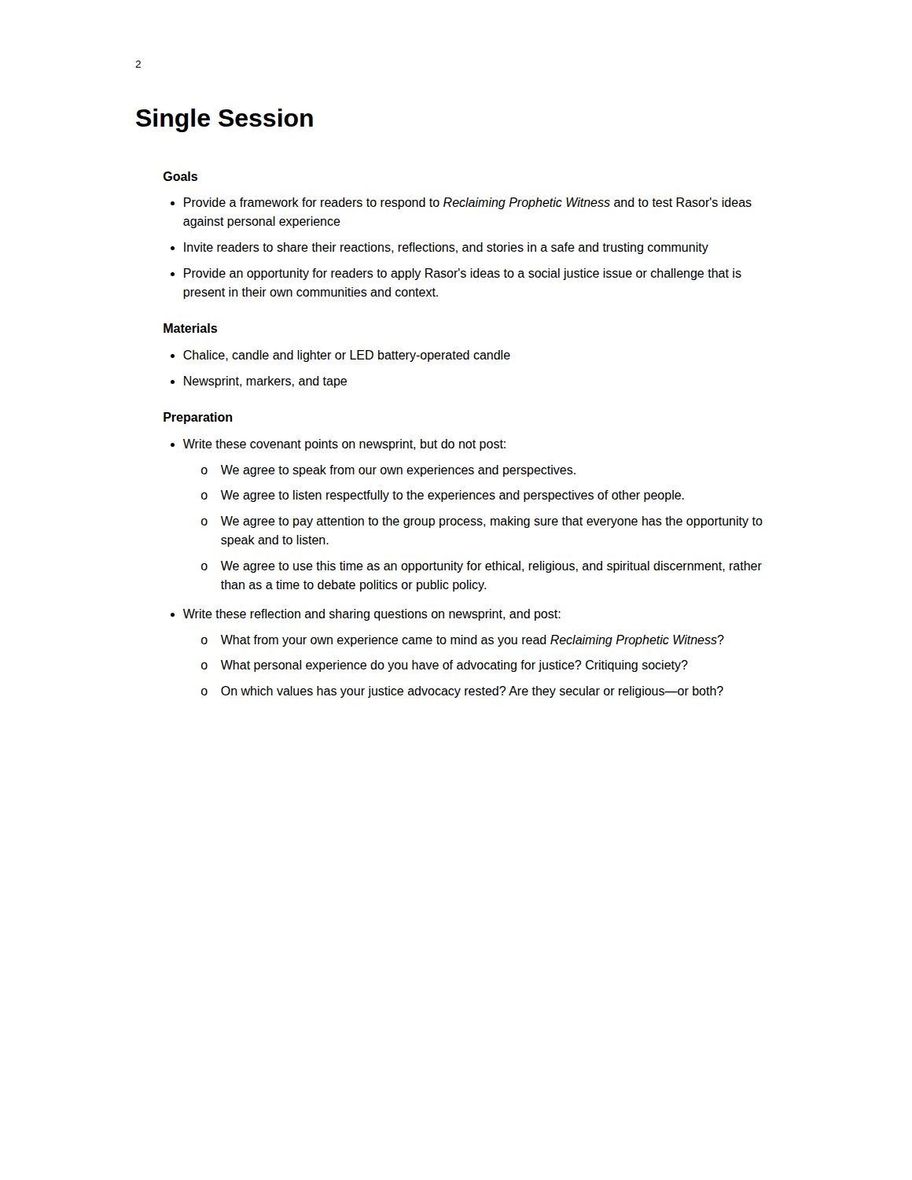2
Single Session
Goals
Provide a framework for readers to respond to Reclaiming Prophetic Witness and to test Rasor's ideas against personal experience
Invite readers to share their reactions, reflections, and stories in a safe and trusting community
Provide an opportunity for readers to apply Rasor's ideas to a social justice issue or challenge that is present in their own communities and context.
Materials
Chalice, candle and lighter or LED battery-operated candle
Newsprint, markers, and tape
Preparation
Write these covenant points on newsprint, but do not post:
We agree to speak from our own experiences and perspectives.
We agree to listen respectfully to the experiences and perspectives of other people.
We agree to pay attention to the group process, making sure that everyone has the opportunity to speak and to listen.
We agree to use this time as an opportunity for ethical, religious, and spiritual discernment, rather than as a time to debate politics or public policy.
Write these reflection and sharing questions on newsprint, and post:
What from your own experience came to mind as you read Reclaiming Prophetic Witness?
What personal experience do you have of advocating for justice? Critiquing society?
On which values has your justice advocacy rested? Are they secular or religious—or both?